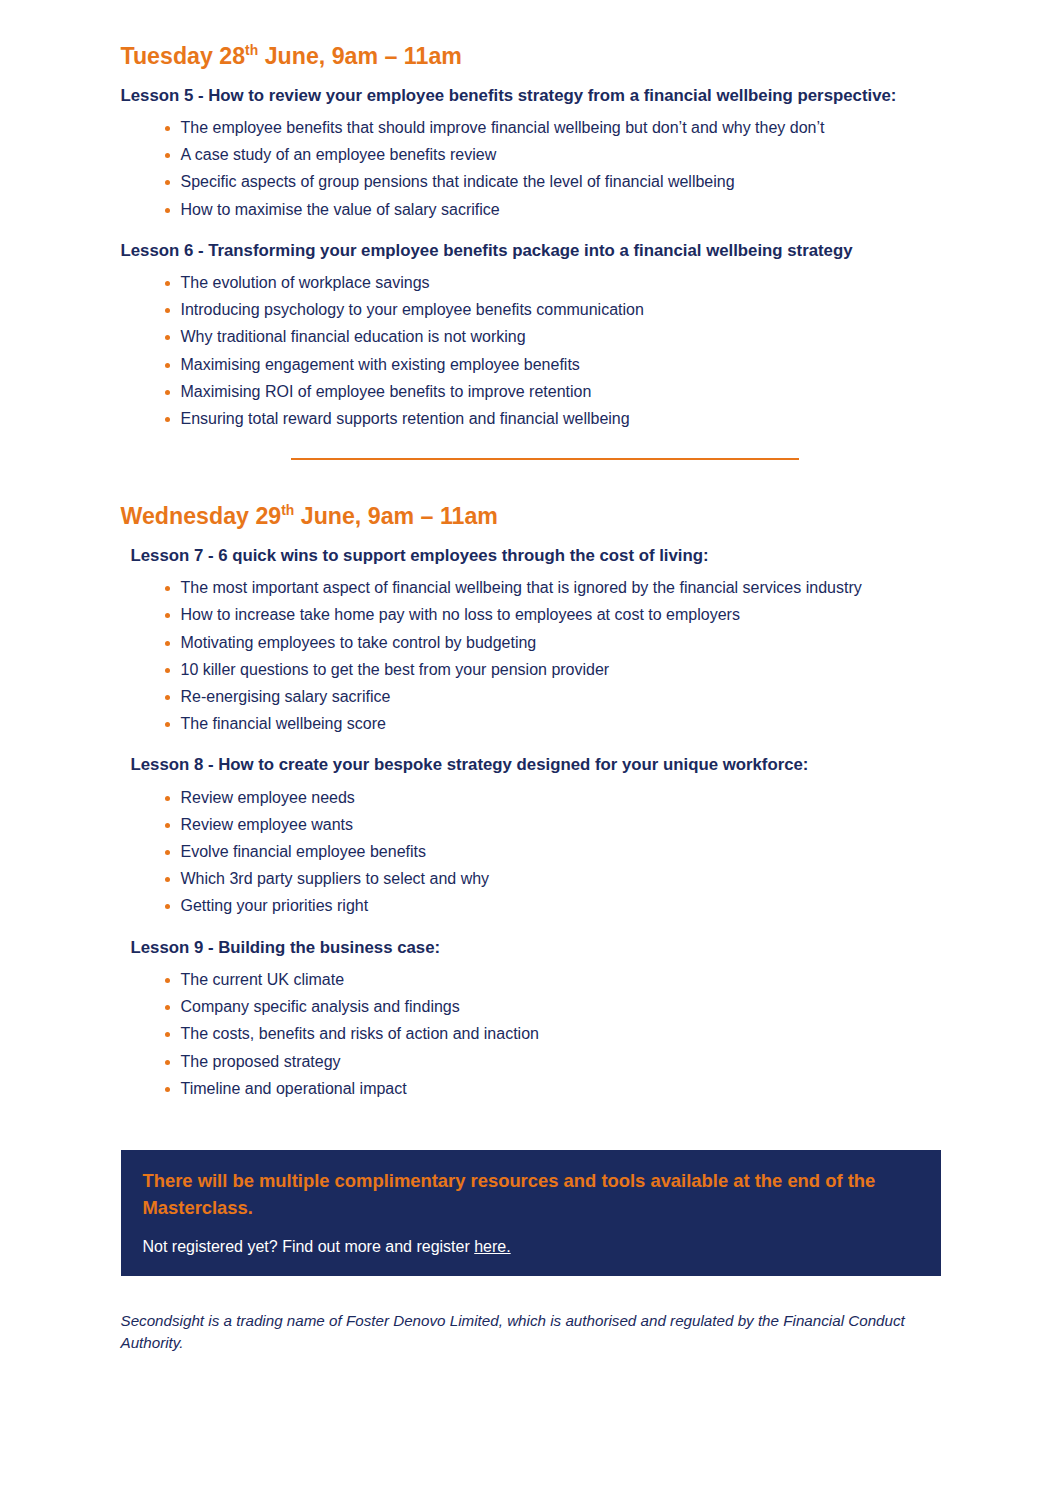Tuesday 28th June, 9am – 11am
Lesson 5 - How to review your employee benefits strategy from a financial wellbeing perspective:
The employee benefits that should improve financial wellbeing but don’t and why they don’t
A case study of an employee benefits review
Specific aspects of group pensions that indicate the level of financial wellbeing
How to maximise the value of salary sacrifice
Lesson 6 - Transforming your employee benefits package into a financial wellbeing strategy
The evolution of workplace savings
Introducing psychology to your employee benefits communication
Why traditional financial education is not working
Maximising engagement with existing employee benefits
Maximising ROI of employee benefits to improve retention
Ensuring total reward supports retention and financial wellbeing
Wednesday 29th June, 9am – 11am
Lesson 7 - 6 quick wins to support employees through the cost of living:
The most important aspect of financial wellbeing that is ignored by the financial services industry
How to increase take home pay with no loss to employees at cost to employers
Motivating employees to take control by budgeting
10 killer questions to get the best from your pension provider
Re-energising salary sacrifice
The financial wellbeing score
Lesson 8 - How to create your bespoke strategy designed for your unique workforce:
Review employee needs
Review employee wants
Evolve financial employee benefits
Which 3rd party suppliers to select and why
Getting your priorities right
Lesson 9 - Building the business case:
The current UK climate
Company specific analysis and findings
The costs, benefits and risks of action and inaction
The proposed strategy
Timeline and operational impact
There will be multiple complimentary resources and tools available at the end of the Masterclass.
Not registered yet? Find out more and register here.
Secondsight is a trading name of Foster Denovo Limited, which is authorised and regulated by the Financial Conduct Authority.